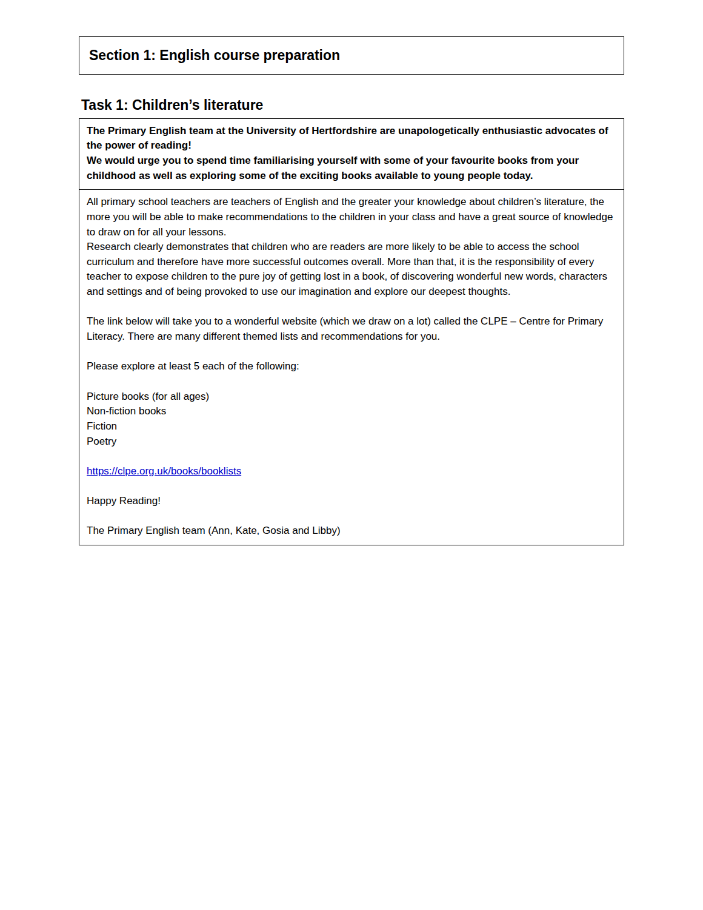Section 1: English course preparation
Task 1: Children’s literature
| The Primary English team at the University of Hertfordshire are unapologetically enthusiastic advocates of the power of reading! We would urge you to spend time familiarising yourself with some of your favourite books from your childhood as well as exploring some of the exciting books available to young people today. |
| All primary school teachers are teachers of English and the greater your knowledge about children’s literature, the more you will be able to make recommendations to the children in your class and have a great source of knowledge to draw on for all your lessons. Research clearly demonstrates that children who are readers are more likely to be able to access the school curriculum and therefore have more successful outcomes overall. More than that, it is the responsibility of every teacher to expose children to the pure joy of getting lost in a book, of discovering wonderful new words, characters and settings and of being provoked to use our imagination and explore our deepest thoughts. The link below will take you to a wonderful website (which we draw on a lot) called the CLPE – Centre for Primary Literacy. There are many different themed lists and recommendations for you. Please explore at least 5 each of the following: Picture books (for all ages) Non-fiction books Fiction Poetry https://clpe.org.uk/books/booklists Happy Reading! The Primary English team (Ann, Kate, Gosia and Libby) |